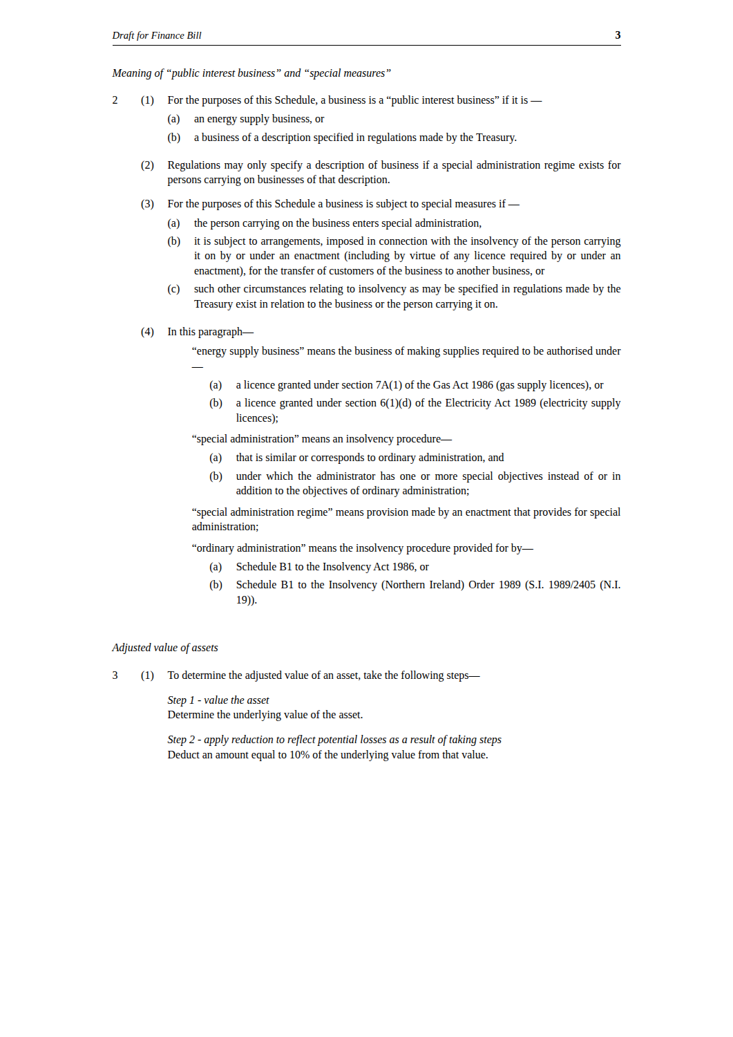Draft for Finance Bill 3
Meaning of “public interest business” and “special measures”
2
(1)
For the purposes of this Schedule, a business is a “public interest business” if it is —
(a) an energy supply business, or
(b) a business of a description specified in regulations made by the Treasury.
(2)
Regulations may only specify a description of business if a special administration regime exists for persons carrying on businesses of that description.
(3)
For the purposes of this Schedule a business is subject to special measures if —
(a) the person carrying on the business enters special administration,
(b) it is subject to arrangements, imposed in connection with the insolvency of the person carrying it on by or under an enactment (including by virtue of any licence required by or under an enactment), for the transfer of customers of the business to another business, or
(c) such other circumstances relating to insolvency as may be specified in regulations made by the Treasury exist in relation to the business or the person carrying it on.
(4)
In this paragraph—
“energy supply business” means the business of making supplies required to be authorised under—
(a) a licence granted under section 7A(1) of the Gas Act 1986 (gas supply licences), or
(b) a licence granted under section 6(1)(d) of the Electricity Act 1989 (electricity supply licences);
“special administration” means an insolvency procedure—
(a) that is similar or corresponds to ordinary administration, and
(b) under which the administrator has one or more special objectives instead of or in addition to the objectives of ordinary administration;
“special administration regime” means provision made by an enactment that provides for special administration;
“ordinary administration” means the insolvency procedure provided for by—
(a) Schedule B1 to the Insolvency Act 1986, or
(b) Schedule B1 to the Insolvency (Northern Ireland) Order 1989 (S.I. 1989/2405 (N.I. 19)).
Adjusted value of assets
3
(1)
To determine the adjusted value of an asset, take the following steps— Step 1 - value the asset Determine the underlying value of the asset. Step 2 - apply reduction to reflect potential losses as a result of taking steps Deduct an amount equal to 10% of the underlying value from that value.